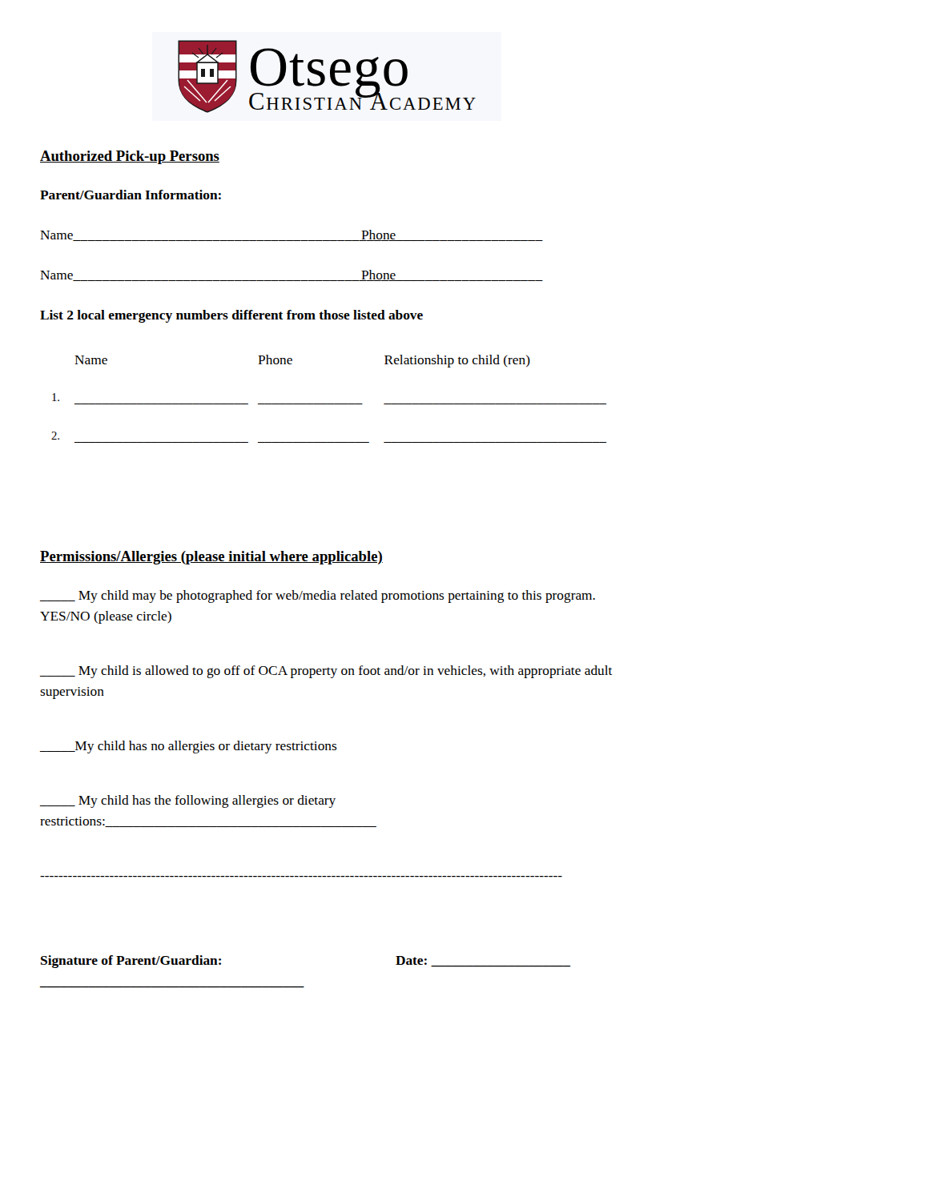Otsego CHRISTIAN ACADEMY
Authorized Pick-up Persons
Parent/Guardian Information:
Name_______________________________________________
Phone____________________
Name_______________________________________________
Phone____________________
List 2 local emergency numbers different from those listed above
| | Name | Phone | Relationship to child (ren) |
| --- | --- | --- | --- |
| 1. | _________________________ | _______________ | ________________________________ |
| 2. | _________________________ | ________________ | ________________________________ |
Permissions/Allergies (please initial where applicable)
_____ My child may be photographed for web/media related promotions pertaining to this program. YES/NO (please circle)
_____ My child is allowed to go off of OCA property on foot and/or in vehicles, with appropriate adult supervision
_____My child has no allergies or dietary restrictions
_____ My child has the following allergies or dietary restrictions:_______________________________________
-----------------------------------------------------------------------------------------------------------------
Signature of Parent/Guardian: ______________________________________
Date: ____________________